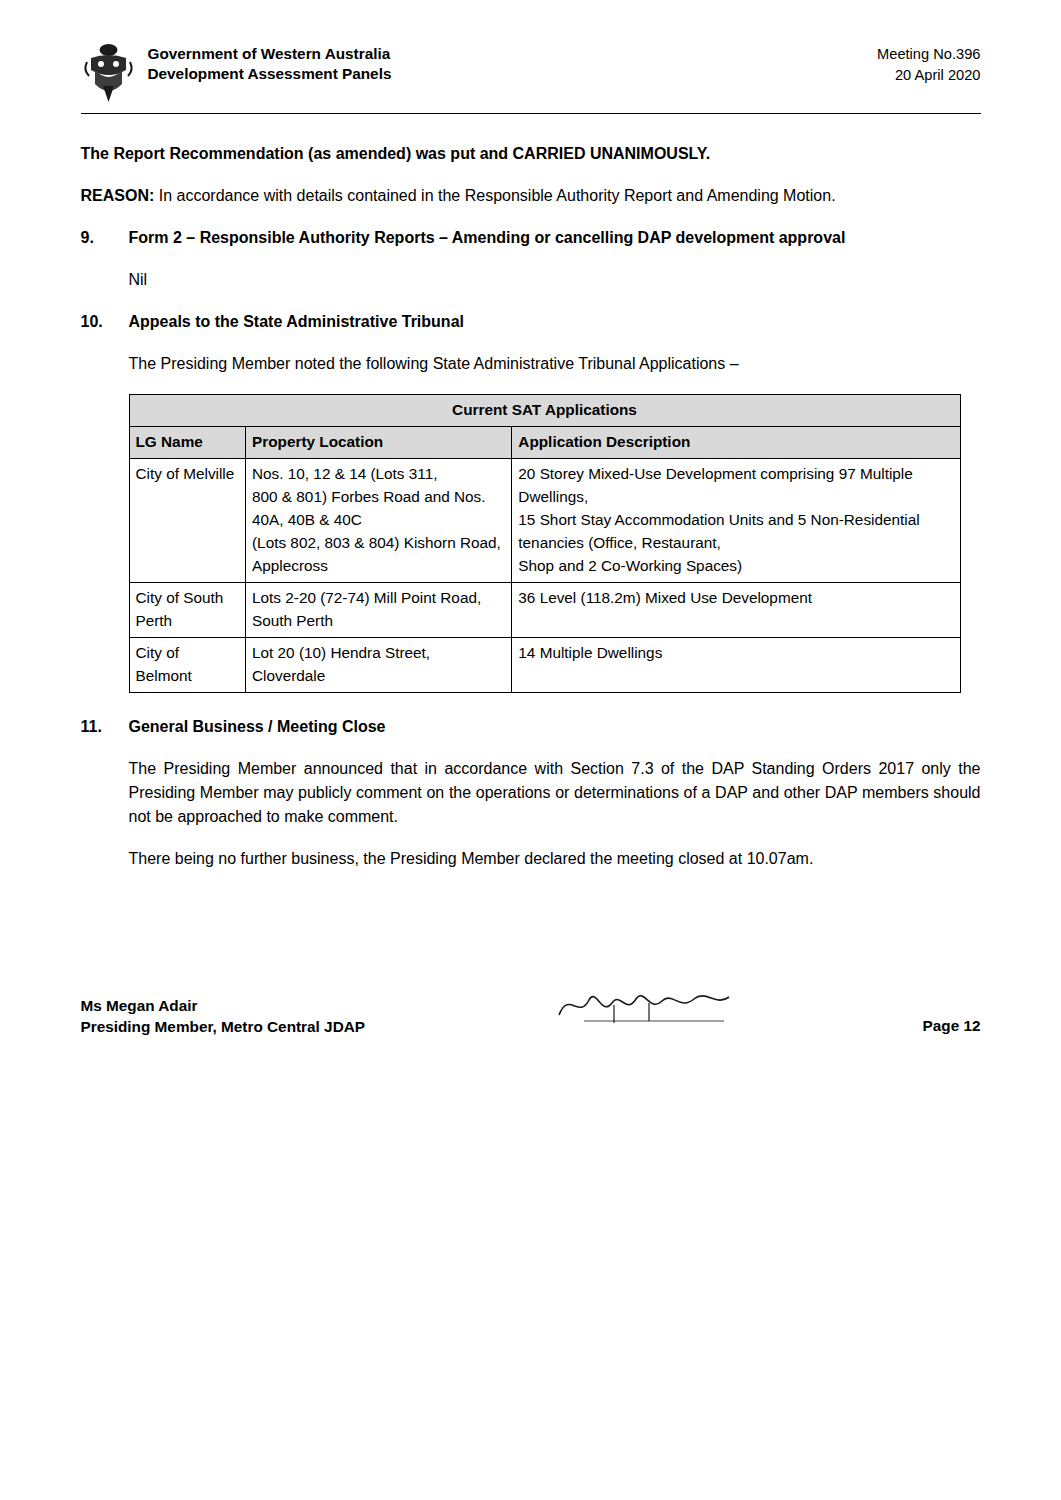Government of Western Australia
Development Assessment Panels
Meeting No.396
20 April 2020
The Report Recommendation (as amended) was put and CARRIED UNANIMOUSLY.
REASON: In accordance with details contained in the Responsible Authority Report and Amending Motion.
9.
Form 2 – Responsible Authority Reports – Amending or cancelling DAP development approval
Nil
10.
Appeals to the State Administrative Tribunal
The Presiding Member noted the following State Administrative Tribunal Applications –
| Current SAT Applications |
| --- |
| LG Name | Property Location | Application Description |
| City of Melville | Nos. 10, 12 & 14 (Lots 311, 800 & 801) Forbes Road and Nos. 40A, 40B & 40C (Lots 802, 803 & 804) Kishorn Road, Applecross | 20 Storey Mixed-Use Development comprising 97 Multiple Dwellings, 15 Short Stay Accommodation Units and 5 Non-Residential tenancies (Office, Restaurant, Shop and 2 Co-Working Spaces) |
| City of South Perth | Lots 2-20 (72-74) Mill Point Road, South Perth | 36 Level (118.2m) Mixed Use Development |
| City of Belmont | Lot 20 (10) Hendra Street, Cloverdale | 14 Multiple Dwellings |
11.
General Business / Meeting Close
The Presiding Member announced that in accordance with Section 7.3 of the DAP Standing Orders 2017 only the Presiding Member may publicly comment on the operations or determinations of a DAP and other DAP members should not be approached to make comment.
There being no further business, the Presiding Member declared the meeting closed at 10.07am.
Ms Megan Adair
Presiding Member, Metro Central JDAP
Page 12